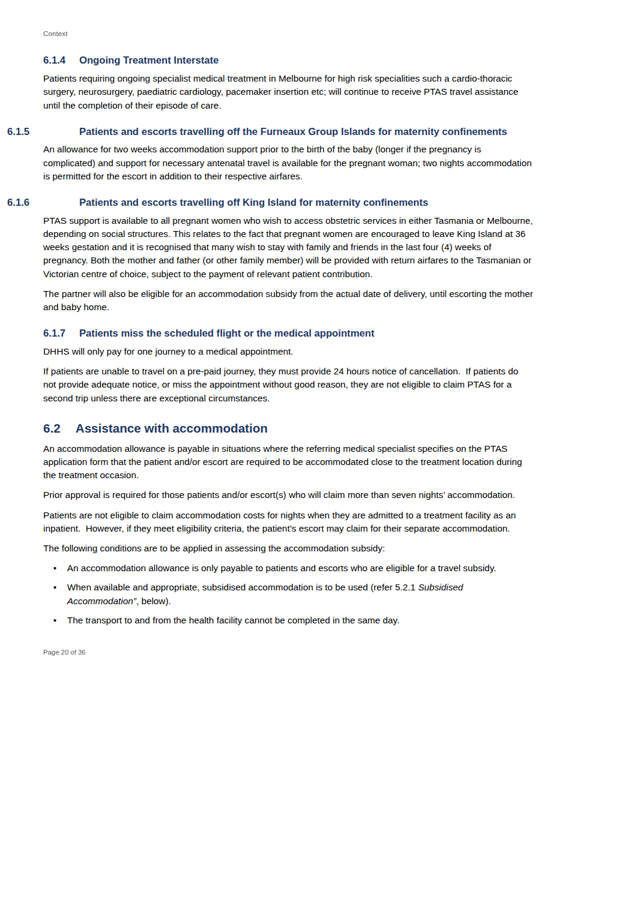Context
6.1.4 Ongoing Treatment Interstate
Patients requiring ongoing specialist medical treatment in Melbourne for high risk specialities such a cardio-thoracic surgery, neurosurgery, paediatric cardiology, pacemaker insertion etc; will continue to receive PTAS travel assistance until the completion of their episode of care.
6.1.5 Patients and escorts travelling off the Furneaux Group Islands for maternity confinements
An allowance for two weeks accommodation support prior to the birth of the baby (longer if the pregnancy is complicated) and support for necessary antenatal travel is available for the pregnant woman; two nights accommodation is permitted for the escort in addition to their respective airfares.
6.1.6 Patients and escorts travelling off King Island for maternity confinements
PTAS support is available to all pregnant women who wish to access obstetric services in either Tasmania or Melbourne, depending on social structures. This relates to the fact that pregnant women are encouraged to leave King Island at 36 weeks gestation and it is recognised that many wish to stay with family and friends in the last four (4) weeks of pregnancy. Both the mother and father (or other family member) will be provided with return airfares to the Tasmanian or Victorian centre of choice, subject to the payment of relevant patient contribution.
The partner will also be eligible for an accommodation subsidy from the actual date of delivery, until escorting the mother and baby home.
6.1.7 Patients miss the scheduled flight or the medical appointment
DHHS will only pay for one journey to a medical appointment.
If patients are unable to travel on a pre-paid journey, they must provide 24 hours notice of cancellation. If patients do not provide adequate notice, or miss the appointment without good reason, they are not eligible to claim PTAS for a second trip unless there are exceptional circumstances.
6.2 Assistance with accommodation
An accommodation allowance is payable in situations where the referring medical specialist specifies on the PTAS application form that the patient and/or escort are required to be accommodated close to the treatment location during the treatment occasion.
Prior approval is required for those patients and/or escort(s) who will claim more than seven nights’ accommodation.
Patients are not eligible to claim accommodation costs for nights when they are admitted to a treatment facility as an inpatient. However, if they meet eligibility criteria, the patient’s escort may claim for their separate accommodation.
The following conditions are to be applied in assessing the accommodation subsidy:
An accommodation allowance is only payable to patients and escorts who are eligible for a travel subsidy.
When available and appropriate, subsidised accommodation is to be used (refer 5.2.1 Subsidised Accommodation”, below).
The transport to and from the health facility cannot be completed in the same day.
Page 20 of 36